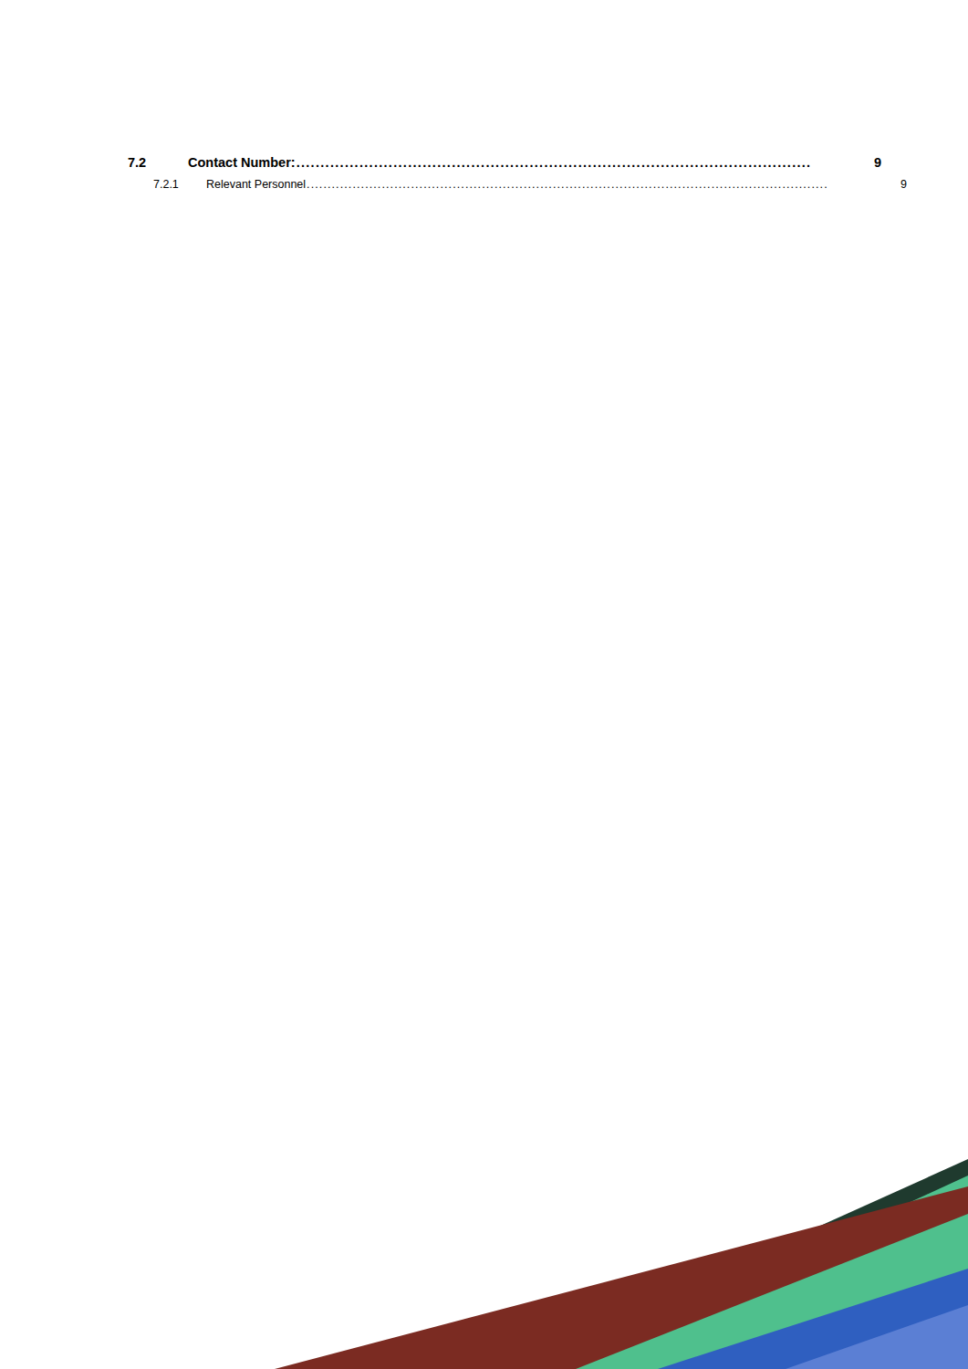7.2 Contact Number: .......................................................................................................... 9
7.2.1 Relevant Personnel ............................................................................................................................. 9